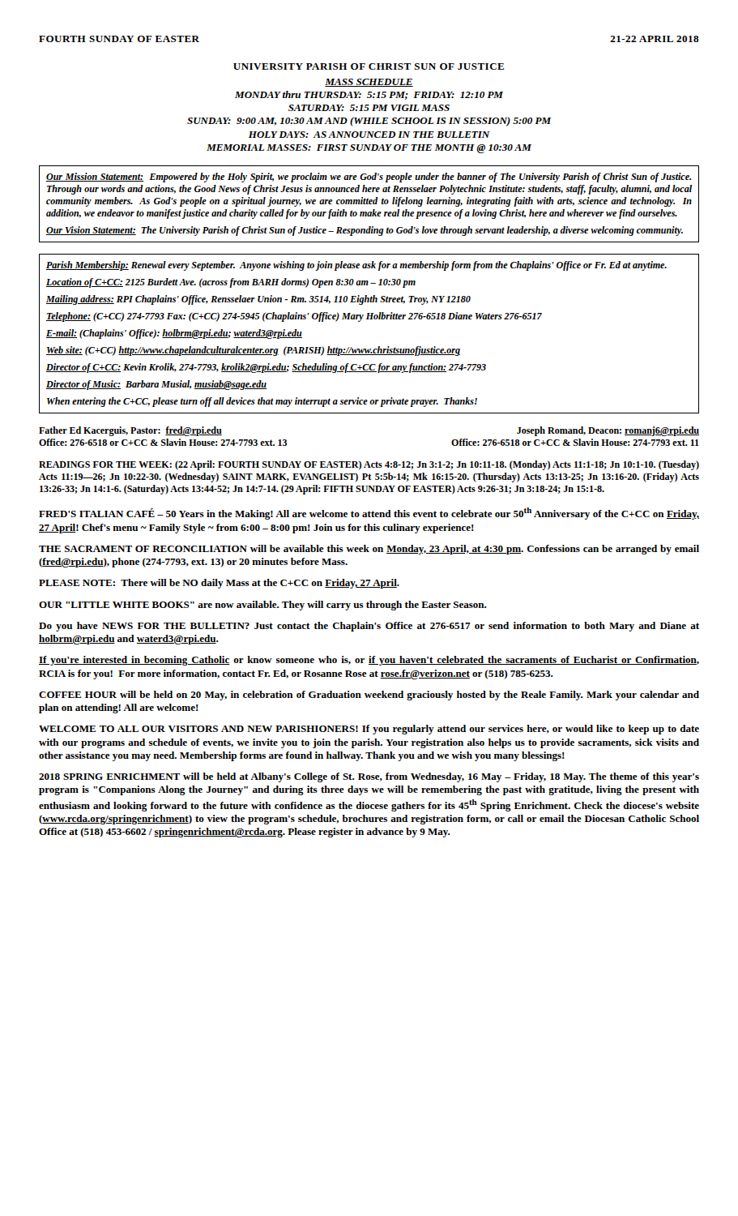FOURTH SUNDAY OF EASTER 21-22 APRIL 2018
UNIVERSITY PARISH OF CHRIST SUN OF JUSTICE
MASS SCHEDULE
MONDAY thru THURSDAY: 5:15 PM; FRIDAY: 12:10 PM
SATURDAY: 5:15 PM VIGIL MASS
SUNDAY: 9:00 AM, 10:30 AM AND (WHILE SCHOOL IS IN SESSION) 5:00 PM
HOLY DAYS: AS ANNOUNCED IN THE BULLETIN
MEMORIAL MASSES: FIRST SUNDAY OF THE MONTH @ 10:30 AM
Our Mission Statement: Empowered by the Holy Spirit, we proclaim we are God's people under the banner of The University Parish of Christ Sun of Justice. Through our words and actions, the Good News of Christ Jesus is announced here at Rensselaer Polytechnic Institute: students, staff, faculty, alumni, and local community members. As God's people on a spiritual journey, we are committed to lifelong learning, integrating faith with arts, science and technology. In addition, we endeavor to manifest justice and charity called for by our faith to make real the presence of a loving Christ, here and wherever we find ourselves.
Our Vision Statement: The University Parish of Christ Sun of Justice – Responding to God's love through servant leadership, a diverse welcoming community.
Parish Membership: Renewal every September. Anyone wishing to join please ask for a membership form from the Chaplains' Office or Fr. Ed at anytime.
Location of C+CC: 2125 Burdett Ave. (across from BARH dorms) Open 8:30 am – 10:30 pm
Mailing address: RPI Chaplains' Office, Rensselaer Union - Rm. 3514, 110 Eighth Street, Troy, NY 12180
Telephone: (C+CC) 274-7793 Fax: (C+CC) 274-5945 (Chaplains' Office) Mary Holbritter 276-6518 Diane Waters 276-6517
E-mail: (Chaplains' Office): holbrm@rpi.edu; waterd3@rpi.edu
Web site: (C+CC) http://www.chapelandculturalcenter.org (PARISH) http://www.christsunofjustice.org
Director of C+CC: Kevin Krolik, 274-7793, krolik2@rpi.edu; Scheduling of C+CC for any function: 274-7793
Director of Music: Barbara Musial, musiab@sage.edu
When entering the C+CC, please turn off all devices that may interrupt a service or private prayer. Thanks!
Father Ed Kacerguis, Pastor: fred@rpi.edu
Office: 276-6518 or C+CC & Slavin House: 274-7793 ext. 13
Joseph Romand, Deacon: romanj6@rpi.edu
Office: 276-6518 or C+CC & Slavin House: 274-7793 ext. 11
READINGS FOR THE WEEK: (22 April: FOURTH SUNDAY OF EASTER) Acts 4:8-12; Jn 3:1-2; Jn 10:11-18. (Monday) Acts 11:1-18; Jn 10:1-10. (Tuesday) Acts 11:19—26; Jn 10:22-30. (Wednesday) SAINT MARK, EVANGELIST) Pt 5:5b-14; Mk 16:15-20. (Thursday) Acts 13:13-25; Jn 13:16-20. (Friday) Acts 13:26-33; Jn 14:1-6. (Saturday) Acts 13:44-52; Jn 14:7-14. (29 April: FIFTH SUNDAY OF EASTER) Acts 9:26-31; Jn 3:18-24; Jn 15:1-8.
FRED'S ITALIAN CAFÉ – 50 Years in the Making! All are welcome to attend this event to celebrate our 50th Anniversary of the C+CC on Friday, 27 April! Chef's menu ~ Family Style ~ from 6:00 – 8:00 pm! Join us for this culinary experience!
THE SACRAMENT OF RECONCILIATION will be available this week on Monday, 23 April, at 4:30 pm. Confessions can be arranged by email (fred@rpi.edu), phone (274-7793, ext. 13) or 20 minutes before Mass.
PLEASE NOTE: There will be NO daily Mass at the C+CC on Friday, 27 April.
OUR "LITTLE WHITE BOOKS" are now available. They will carry us through the Easter Season.
Do you have NEWS FOR THE BULLETIN? Just contact the Chaplain's Office at 276-6517 or send information to both Mary and Diane at holbrm@rpi.edu and waterd3@rpi.edu.
If you're interested in becoming Catholic or know someone who is, or if you haven't celebrated the sacraments of Eucharist or Confirmation, RCIA is for you! For more information, contact Fr. Ed, or Rosanne Rose at rose.fr@verizon.net or (518) 785-6253.
COFFEE HOUR will be held on 20 May, in celebration of Graduation weekend graciously hosted by the Reale Family. Mark your calendar and plan on attending! All are welcome!
WELCOME TO ALL OUR VISITORS AND NEW PARISHIONERS! If you regularly attend our services here, or would like to keep up to date with our programs and schedule of events, we invite you to join the parish. Your registration also helps us to provide sacraments, sick visits and other assistance you may need. Membership forms are found in hallway. Thank you and we wish you many blessings!
2018 SPRING ENRICHMENT will be held at Albany's College of St. Rose, from Wednesday, 16 May – Friday, 18 May. The theme of this year's program is "Companions Along the Journey" and during its three days we will be remembering the past with gratitude, living the present with enthusiasm and looking forward to the future with confidence as the diocese gathers for its 45th Spring Enrichment. Check the diocese's website (www.rcda.org/springenrichment) to view the program's schedule, brochures and registration form, or call or email the Diocesan Catholic School Office at (518) 453-6602 / springenrichment@rcda.org. Please register in advance by 9 May.